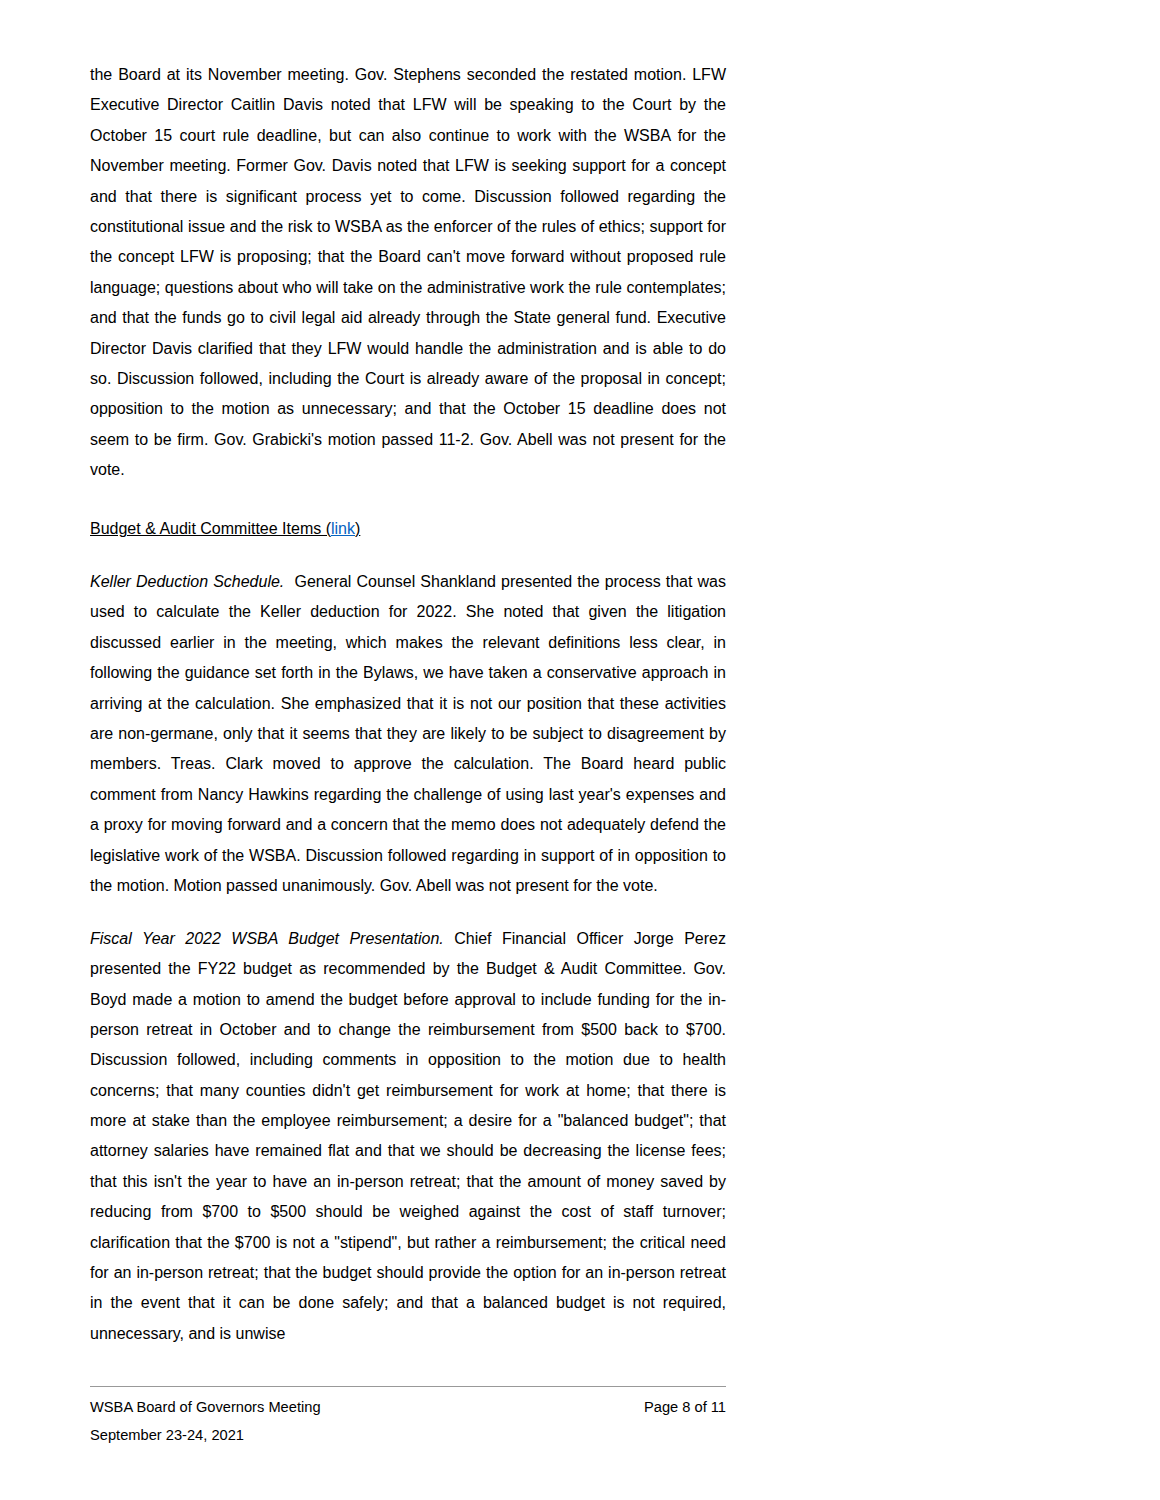the Board at its November meeting. Gov. Stephens seconded the restated motion. LFW Executive Director Caitlin Davis noted that LFW will be speaking to the Court by the October 15 court rule deadline, but can also continue to work with the WSBA for the November meeting. Former Gov. Davis noted that LFW is seeking support for a concept and that there is significant process yet to come. Discussion followed regarding the constitutional issue and the risk to WSBA as the enforcer of the rules of ethics; support for the concept LFW is proposing; that the Board can't move forward without proposed rule language; questions about who will take on the administrative work the rule contemplates; and that the funds go to civil legal aid already through the State general fund. Executive Director Davis clarified that they LFW would handle the administration and is able to do so. Discussion followed, including the Court is already aware of the proposal in concept; opposition to the motion as unnecessary; and that the October 15 deadline does not seem to be firm. Gov. Grabicki's motion passed 11-2. Gov. Abell was not present for the vote.
Budget & Audit Committee Items (link)
Keller Deduction Schedule. General Counsel Shankland presented the process that was used to calculate the Keller deduction for 2022. She noted that given the litigation discussed earlier in the meeting, which makes the relevant definitions less clear, in following the guidance set forth in the Bylaws, we have taken a conservative approach in arriving at the calculation. She emphasized that it is not our position that these activities are non-germane, only that it seems that they are likely to be subject to disagreement by members. Treas. Clark moved to approve the calculation. The Board heard public comment from Nancy Hawkins regarding the challenge of using last year's expenses and a proxy for moving forward and a concern that the memo does not adequately defend the legislative work of the WSBA. Discussion followed regarding in support of in opposition to the motion. Motion passed unanimously. Gov. Abell was not present for the vote.
Fiscal Year 2022 WSBA Budget Presentation. Chief Financial Officer Jorge Perez presented the FY22 budget as recommended by the Budget & Audit Committee. Gov. Boyd made a motion to amend the budget before approval to include funding for the in-person retreat in October and to change the reimbursement from $500 back to $700. Discussion followed, including comments in opposition to the motion due to health concerns; that many counties didn't get reimbursement for work at home; that there is more at stake than the employee reimbursement; a desire for a "balanced budget"; that attorney salaries have remained flat and that we should be decreasing the license fees; that this isn't the year to have an in-person retreat; that the amount of money saved by reducing from $700 to $500 should be weighed against the cost of staff turnover; clarification that the $700 is not a "stipend", but rather a reimbursement; the critical need for an in-person retreat; that the budget should provide the option for an in-person retreat in the event that it can be done safely; and that a balanced budget is not required, unnecessary, and is unwise
WSBA Board of Governors Meeting
September 23-24, 2021
Page 8 of 11